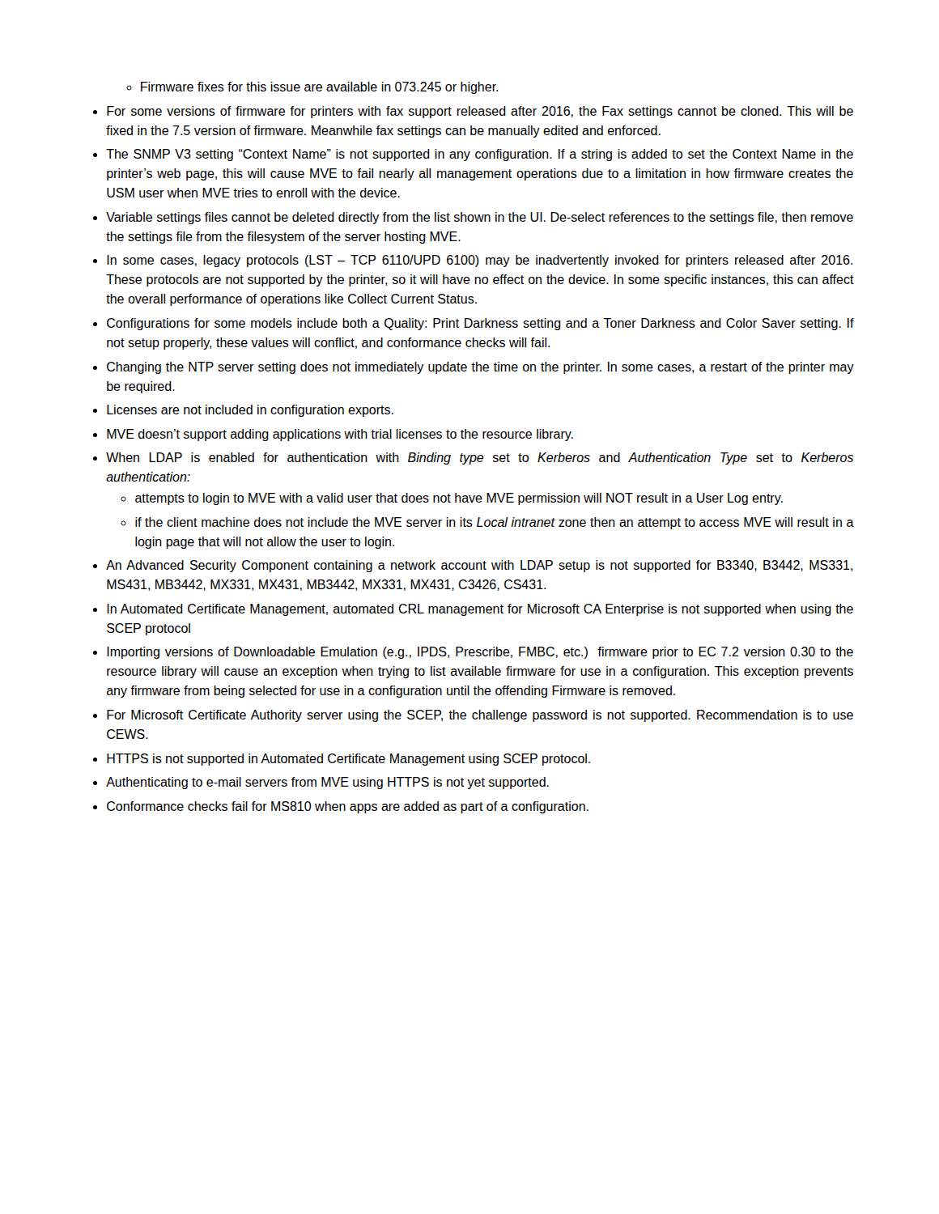Firmware fixes for this issue are available in 073.245 or higher.
For some versions of firmware for printers with fax support released after 2016, the Fax settings cannot be cloned. This will be fixed in the 7.5 version of firmware. Meanwhile fax settings can be manually edited and enforced.
The SNMP V3 setting “Context Name” is not supported in any configuration. If a string is added to set the Context Name in the printer’s web page, this will cause MVE to fail nearly all management operations due to a limitation in how firmware creates the USM user when MVE tries to enroll with the device.
Variable settings files cannot be deleted directly from the list shown in the UI. De-select references to the settings file, then remove the settings file from the filesystem of the server hosting MVE.
In some cases, legacy protocols (LST – TCP 6110/UPD 6100) may be inadvertently invoked for printers released after 2016. These protocols are not supported by the printer, so it will have no effect on the device. In some specific instances, this can affect the overall performance of operations like Collect Current Status.
Configurations for some models include both a Quality: Print Darkness setting and a Toner Darkness and Color Saver setting. If not setup properly, these values will conflict, and conformance checks will fail.
Changing the NTP server setting does not immediately update the time on the printer. In some cases, a restart of the printer may be required.
Licenses are not included in configuration exports.
MVE doesn’t support adding applications with trial licenses to the resource library.
When LDAP is enabled for authentication with Binding type set to Kerberos and Authentication Type set to Kerberos authentication:
attempts to login to MVE with a valid user that does not have MVE permission will NOT result in a User Log entry.
if the client machine does not include the MVE server in its Local intranet zone then an attempt to access MVE will result in a login page that will not allow the user to login.
An Advanced Security Component containing a network account with LDAP setup is not supported for B3340, B3442, MS331, MS431, MB3442, MX331, MX431, MB3442, MX331, MX431, C3426, CS431.
In Automated Certificate Management, automated CRL management for Microsoft CA Enterprise is not supported when using the SCEP protocol
Importing versions of Downloadable Emulation (e.g., IPDS, Prescribe, FMBC, etc.) firmware prior to EC 7.2 version 0.30 to the resource library will cause an exception when trying to list available firmware for use in a configuration. This exception prevents any firmware from being selected for use in a configuration until the offending Firmware is removed.
For Microsoft Certificate Authority server using the SCEP, the challenge password is not supported. Recommendation is to use CEWS.
HTTPS is not supported in Automated Certificate Management using SCEP protocol.
Authenticating to e-mail servers from MVE using HTTPS is not yet supported.
Conformance checks fail for MS810 when apps are added as part of a configuration.